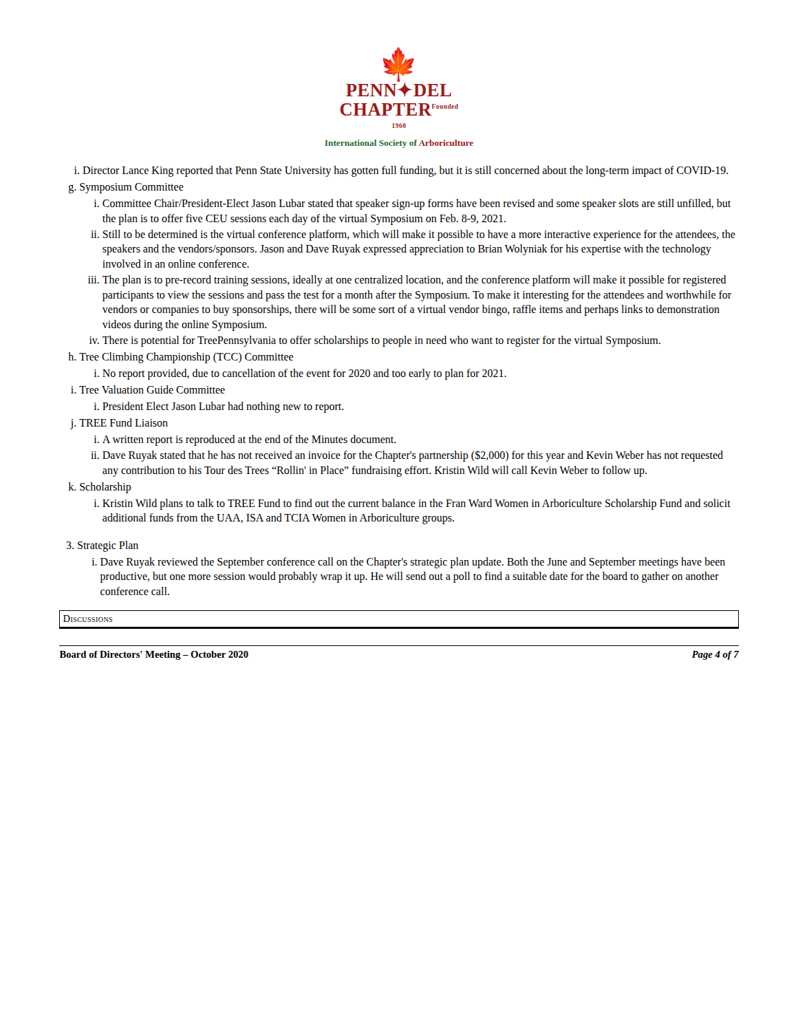🍁
PENN✦DEL
CHAPTERFounded
1960
International Society of Arboriculture
Director Lance King reported that Penn State University has gotten full funding, but it is still concerned about the long-term impact of COVID-19.
Symposium Committee
Committee Chair/President-Elect Jason Lubar stated that speaker sign-up forms have been revised and some speaker slots are still unfilled, but the plan is to offer five CEU sessions each day of the virtual Symposium on Feb. 8-9, 2021.
Still to be determined is the virtual conference platform, which will make it possible to have a more interactive experience for the attendees, the speakers and the vendors/sponsors. Jason and Dave Ruyak expressed appreciation to Brian Wolyniak for his expertise with the technology involved in an online conference.
The plan is to pre-record training sessions, ideally at one centralized location, and the conference platform will make it possible for registered participants to view the sessions and pass the test for a month after the Symposium. To make it interesting for the attendees and worthwhile for vendors or companies to buy sponsorships, there will be some sort of a virtual vendor bingo, raffle items and perhaps links to demonstration videos during the online Symposium.
There is potential for TreePennsylvania to offer scholarships to people in need who want to register for the virtual Symposium.
Tree Climbing Championship (TCC) Committee
No report provided, due to cancellation of the event for 2020 and too early to plan for 2021.
Tree Valuation Guide Committee
President Elect Jason Lubar had nothing new to report.
TREE Fund Liaison
A written report is reproduced at the end of the Minutes document.
Dave Ruyak stated that he has not received an invoice for the Chapter's partnership ($2,000) for this year and Kevin Weber has not requested any contribution to his Tour des Trees “Rollin' in Place” fundraising effort. Kristin Wild will call Kevin Weber to follow up.
Scholarship
Kristin Wild plans to talk to TREE Fund to find out the current balance in the Fran Ward Women in Arboriculture Scholarship Fund and solicit additional funds from the UAA, ISA and TCIA Women in Arboriculture groups.
Strategic Plan
Dave Ruyak reviewed the September conference call on the Chapter's strategic plan update. Both the June and September meetings have been productive, but one more session would probably wrap it up. He will send out a poll to find a suitable date for the board to gather on another conference call.
Discussions
Board of Directors' Meeting – October 2020 Page 4 of 7